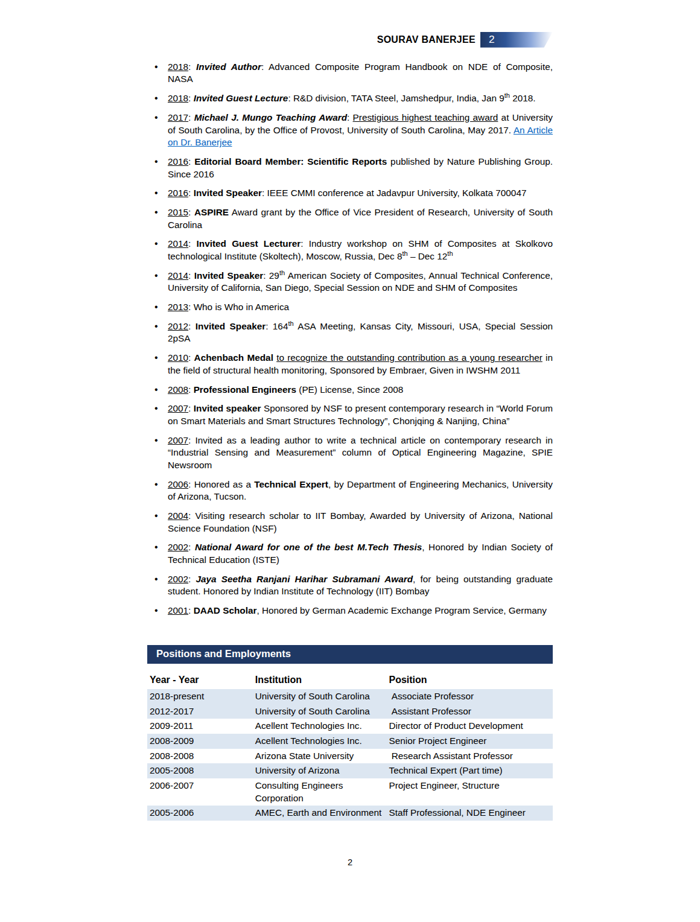SOURAV BANERJEE 2
2018: Invited Author: Advanced Composite Program Handbook on NDE of Composite, NASA
2018: Invited Guest Lecture: R&D division, TATA Steel, Jamshedpur, India, Jan 9th 2018.
2017: Michael J. Mungo Teaching Award: Prestigious highest teaching award at University of South Carolina, by the Office of Provost, University of South Carolina, May 2017. An Article on Dr. Banerjee
2016: Editorial Board Member: Scientific Reports published by Nature Publishing Group. Since 2016
2016: Invited Speaker: IEEE CMMI conference at Jadavpur University, Kolkata 700047
2015: ASPIRE Award grant by the Office of Vice President of Research, University of South Carolina
2014: Invited Guest Lecturer: Industry workshop on SHM of Composites at Skolkovo technological Institute (Skoltech), Moscow, Russia, Dec 8th – Dec 12th
2014: Invited Speaker: 29th American Society of Composites, Annual Technical Conference, University of California, San Diego, Special Session on NDE and SHM of Composites
2013: Who is Who in America
2012: Invited Speaker: 164th ASA Meeting, Kansas City, Missouri, USA, Special Session 2pSA
2010: Achenbach Medal to recognize the outstanding contribution as a young researcher in the field of structural health monitoring, Sponsored by Embraer, Given in IWSHM 2011
2008: Professional Engineers (PE) License, Since 2008
2007: Invited speaker Sponsored by NSF to present contemporary research in “World Forum on Smart Materials and Smart Structures Technology”, Chonjqing & Nanjing, China”
2007: Invited as a leading author to write a technical article on contemporary research in “Industrial Sensing and Measurement” column of Optical Engineering Magazine, SPIE Newsroom
2006: Honored as a Technical Expert, by Department of Engineering Mechanics, University of Arizona, Tucson.
2004: Visiting research scholar to IIT Bombay, Awarded by University of Arizona, National Science Foundation (NSF)
2002: National Award for one of the best M.Tech Thesis, Honored by Indian Society of Technical Education (ISTE)
2002: Jaya Seetha Ranjani Harihar Subramani Award, for being outstanding graduate student. Honored by Indian Institute of Technology (IIT) Bombay
2001: DAAD Scholar, Honored by German Academic Exchange Program Service, Germany
Positions and Employments
| Year - Year | Institution | Position |
| --- | --- | --- |
| 2018-present | University of South Carolina | Associate Professor |
| 2012-2017 | University of South Carolina | Assistant Professor |
| 2009-2011 | Acellent Technologies Inc. | Director of Product Development |
| 2008-2009 | Acellent Technologies Inc. | Senior Project Engineer |
| 2008-2008 | Arizona State University | Research Assistant Professor |
| 2005-2008 | University of Arizona | Technical Expert (Part time) |
| 2006-2007 | Consulting Engineers Corporation | Project Engineer, Structure |
| 2005-2006 | AMEC, Earth and Environment | Staff Professional, NDE Engineer |
2